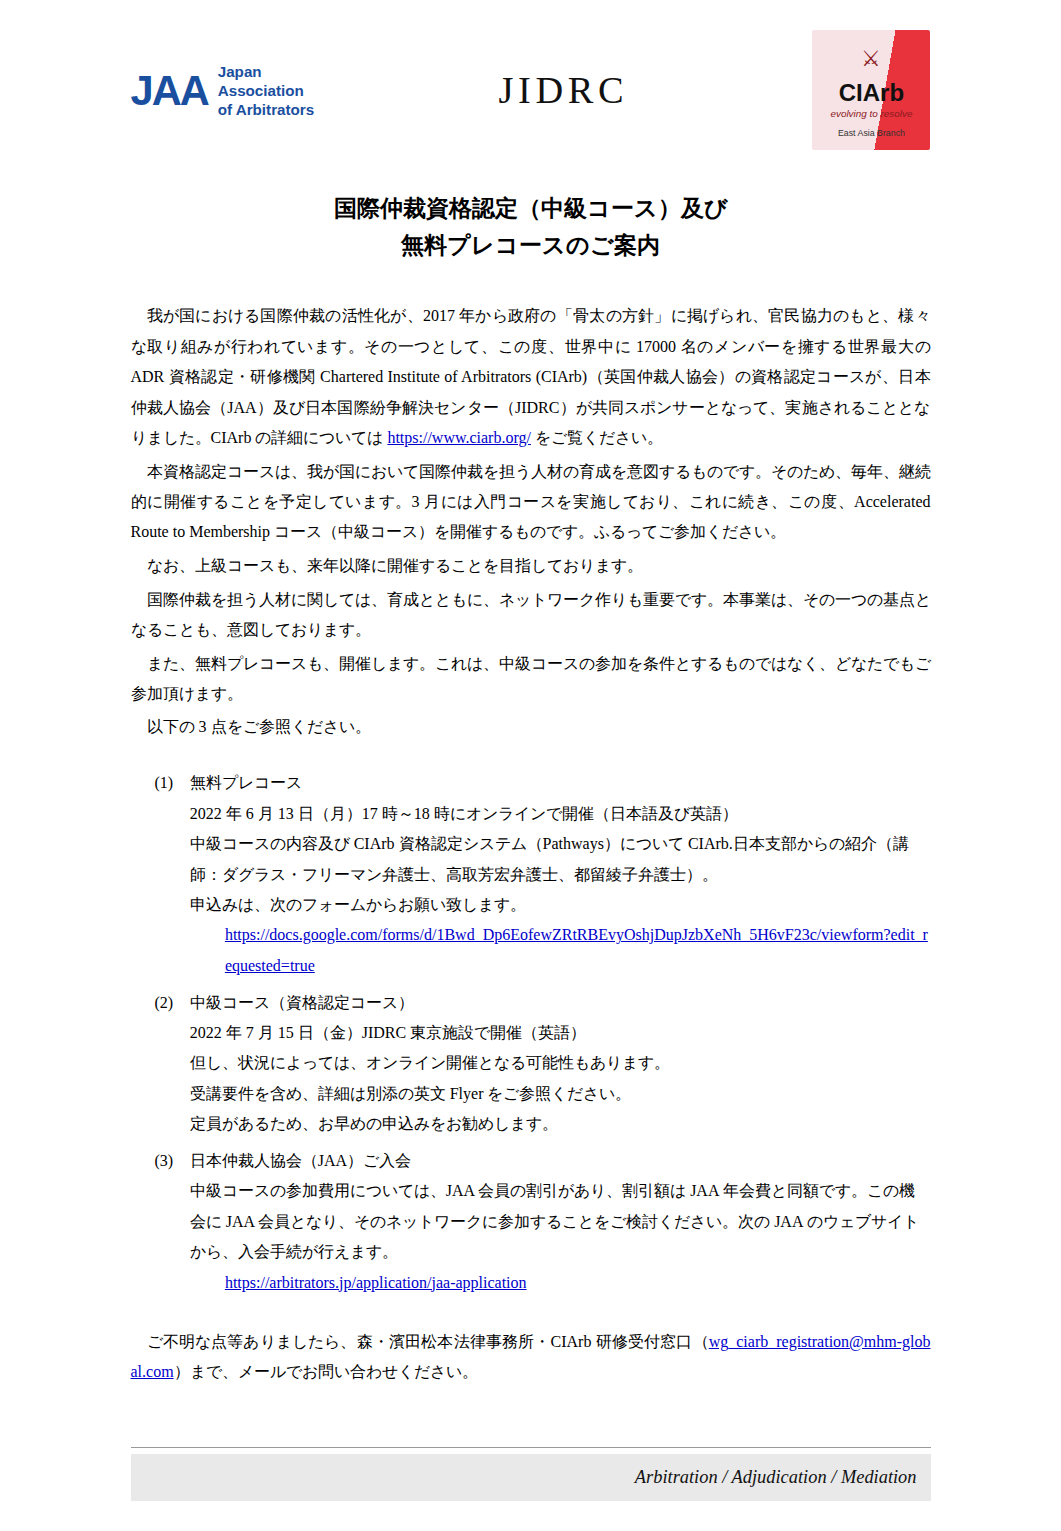JAA
Japan
Association
of Arbitrators
JIDRC
⚔
CIArb
evolving to resolve
East Asia Branch
国際仲裁資格認定（中級コース）及び
無料プレコースのご案内
我が国における国際仲裁の活性化が、2017 年から政府の「骨太の方針」に掲げられ、官民協力のもと、様々な取り組みが行われています。その一つとして、この度、世界中に 17000 名のメンバーを擁する世界最大の ADR 資格認定・研修機関 Chartered Institute of Arbitrators (CIArb)（英国仲裁人協会）の資格認定コースが、日本仲裁人協会（JAA）及び日本国際紛争解決センター（JIDRC）が共同スポンサーとなって、実施されることとなりました。CIArb の詳細については https://www.ciarb.org/ をご覧ください。
本資格認定コースは、我が国において国際仲裁を担う人材の育成を意図するものです。そのため、毎年、継続的に開催することを予定しています。3 月には入門コースを実施しており、これに続き、この度、Accelerated Route to Membership コース（中級コース）を開催するものです。ふるってご参加ください。
なお、上級コースも、来年以降に開催することを目指しております。
国際仲裁を担う人材に関しては、育成とともに、ネットワーク作りも重要です。本事業は、その一つの基点となることも、意図しております。
また、無料プレコースも、開催します。これは、中級コースの参加を条件とするものではなく、どなたでもご参加頂けます。
以下の 3 点をご参照ください。
無料プレコース 2022 年 6 月 13 日（月）17 時～18 時にオンラインで開催（日本語及び英語） 中級コースの内容及び CIArb 資格認定システム（Pathways）について CIArb.日本支部からの紹介（講師：ダグラス・フリーマン弁護士、高取芳宏弁護士、都留綾子弁護士）。 申込みは、次のフォームからお願い致します。 https://docs.google.com/forms/d/1Bwd_Dp6EofewZRtRBEvyOshjDupJzbXeNh_5H6vF23c/viewform?edit_requested=true
中級コース（資格認定コース） 2022 年 7 月 15 日（金）JIDRC 東京施設で開催（英語） 但し、状況によっては、オンライン開催となる可能性もあります。 受講要件を含め、詳細は別添の英文 Flyer をご参照ください。 定員があるため、お早めの申込みをお勧めします。
日本仲裁人協会（JAA）ご入会 中級コースの参加費用については、JAA 会員の割引があり、割引額は JAA 年会費と同額です。この機会に JAA 会員となり、そのネットワークに参加することをご検討ください。次の JAA のウェブサイトから、入会手続が行えます。 https://arbitrators.jp/application/jaa-application
ご不明な点等ありましたら、森・濱田松本法律事務所・CIArb 研修受付窓口（wg_ciarb_registration@mhm-global.com）まで、メールでお問い合わせください。
Arbitration / Adjudication / Mediation